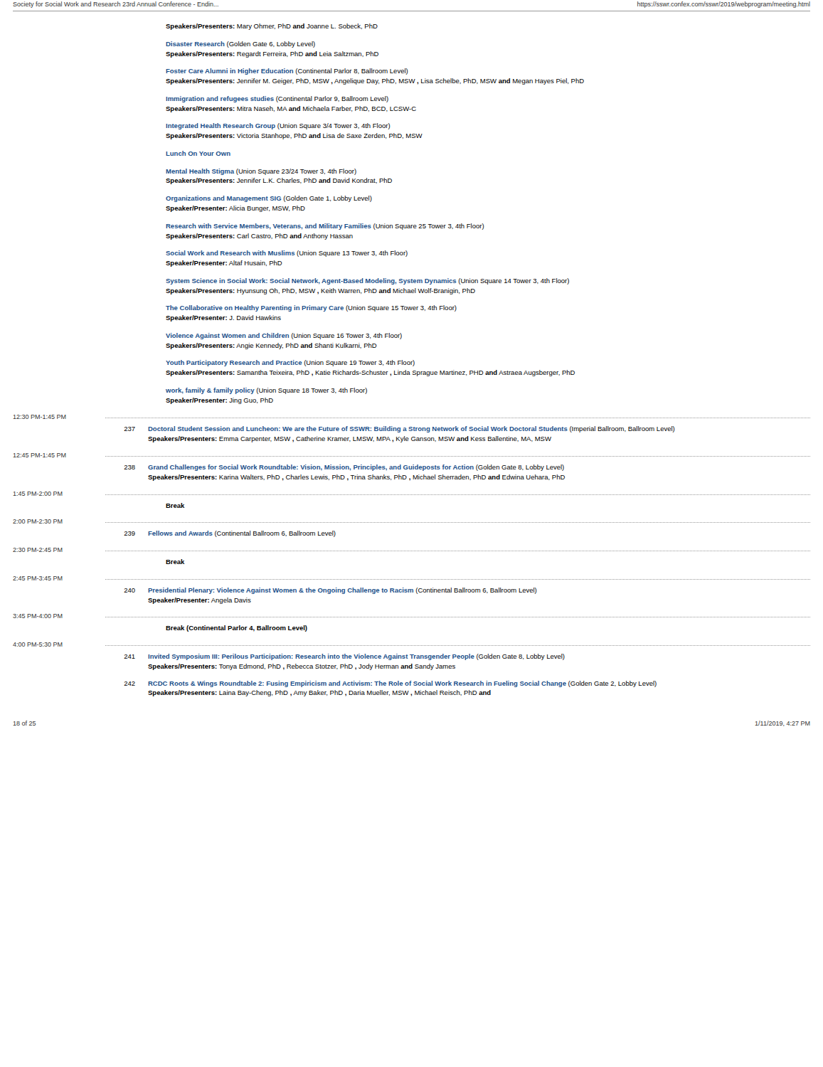Society for Social Work and Research 23rd Annual Conference - Endin...
https://sswr.confex.com/sswr/2019/webprogram/meeting.html
Speakers/Presenters: Mary Ohmer, PhD and Joanne L. Sobeck, PhD
Disaster Research (Golden Gate 6, Lobby Level)
Speakers/Presenters: Regardt Ferreira, PhD and Leia Saltzman, PhD
Foster Care Alumni in Higher Education (Continental Parlor 8, Ballroom Level)
Speakers/Presenters: Jennifer M. Geiger, PhD, MSW , Angelique Day, PhD, MSW , Lisa Schelbe, PhD, MSW and Megan Hayes Piel, PhD
Immigration and refugees studies (Continental Parlor 9, Ballroom Level)
Speakers/Presenters: Mitra Naseh, MA and Michaela Farber, PhD, BCD, LCSW-C
Integrated Health Research Group (Union Square 3/4 Tower 3, 4th Floor)
Speakers/Presenters: Victoria Stanhope, PhD and Lisa de Saxe Zerden, PhD, MSW
Lunch On Your Own
Mental Health Stigma (Union Square 23/24 Tower 3, 4th Floor)
Speakers/Presenters: Jennifer L.K. Charles, PhD and David Kondrat, PhD
Organizations and Management SIG (Golden Gate 1, Lobby Level)
Speaker/Presenter: Alicia Bunger, MSW, PhD
Research with Service Members, Veterans, and Military Families (Union Square 25 Tower 3, 4th Floor)
Speakers/Presenters: Carl Castro, PhD and Anthony Hassan
Social Work and Research with Muslims (Union Square 13 Tower 3, 4th Floor)
Speaker/Presenter: Altaf Husain, PhD
System Science in Social Work: Social Network, Agent-Based Modeling, System Dynamics (Union Square 14 Tower 3, 4th Floor)
Speakers/Presenters: Hyunsung Oh, PhD, MSW , Keith Warren, PhD and Michael Wolf-Branigin, PhD
The Collaborative on Healthy Parenting in Primary Care (Union Square 15 Tower 3, 4th Floor)
Speaker/Presenter: J. David Hawkins
Violence Against Women and Children (Union Square 16 Tower 3, 4th Floor)
Speakers/Presenters: Angie Kennedy, PhD and Shanti Kulkarni, PhD
Youth Participatory Research and Practice (Union Square 19 Tower 3, 4th Floor)
Speakers/Presenters: Samantha Teixeira, PhD , Katie Richards-Schuster , Linda Sprague Martinez, PHD and Astraea Augsberger, PhD
work, family & family policy (Union Square 18 Tower 3, 4th Floor)
Speaker/Presenter: Jing Guo, PhD
12:30 PM-1:45 PM
237
Doctoral Student Session and Luncheon: We are the Future of SSWR: Building a Strong Network of Social Work Doctoral Students (Imperial Ballroom, Ballroom Level)
Speakers/Presenters: Emma Carpenter, MSW , Catherine Kramer, LMSW, MPA , Kyle Ganson, MSW and Kess Ballentine, MA, MSW
12:45 PM-1:45 PM
238
Grand Challenges for Social Work Roundtable: Vision, Mission, Principles, and Guideposts for Action (Golden Gate 8, Lobby Level)
Speakers/Presenters: Karina Walters, PhD , Charles Lewis, PhD , Trina Shanks, PhD , Michael Sherraden, PhD and Edwina Uehara, PhD
1:45 PM-2:00 PM
Break
2:00 PM-2:30 PM
239
Fellows and Awards (Continental Ballroom 6, Ballroom Level)
2:30 PM-2:45 PM
Break
2:45 PM-3:45 PM
240
Presidential Plenary: Violence Against Women & the Ongoing Challenge to Racism (Continental Ballroom 6, Ballroom Level)
Speaker/Presenter: Angela Davis
3:45 PM-4:00 PM
Break (Continental Parlor 4, Ballroom Level)
4:00 PM-5:30 PM
241
Invited Symposium III: Perilous Participation: Research into the Violence Against Transgender People (Golden Gate 8, Lobby Level)
Speakers/Presenters: Tonya Edmond, PhD , Rebecca Stotzer, PhD , Jody Herman and Sandy James
242
RCDC Roots & Wings Roundtable 2: Fusing Empiricism and Activism: The Role of Social Work Research in Fueling Social Change (Golden Gate 2, Lobby Level)
Speakers/Presenters: Laina Bay-Cheng, PhD , Amy Baker, PhD , Daria Mueller, MSW , Michael Reisch, PhD and
18 of 25
1/11/2019, 4:27 PM